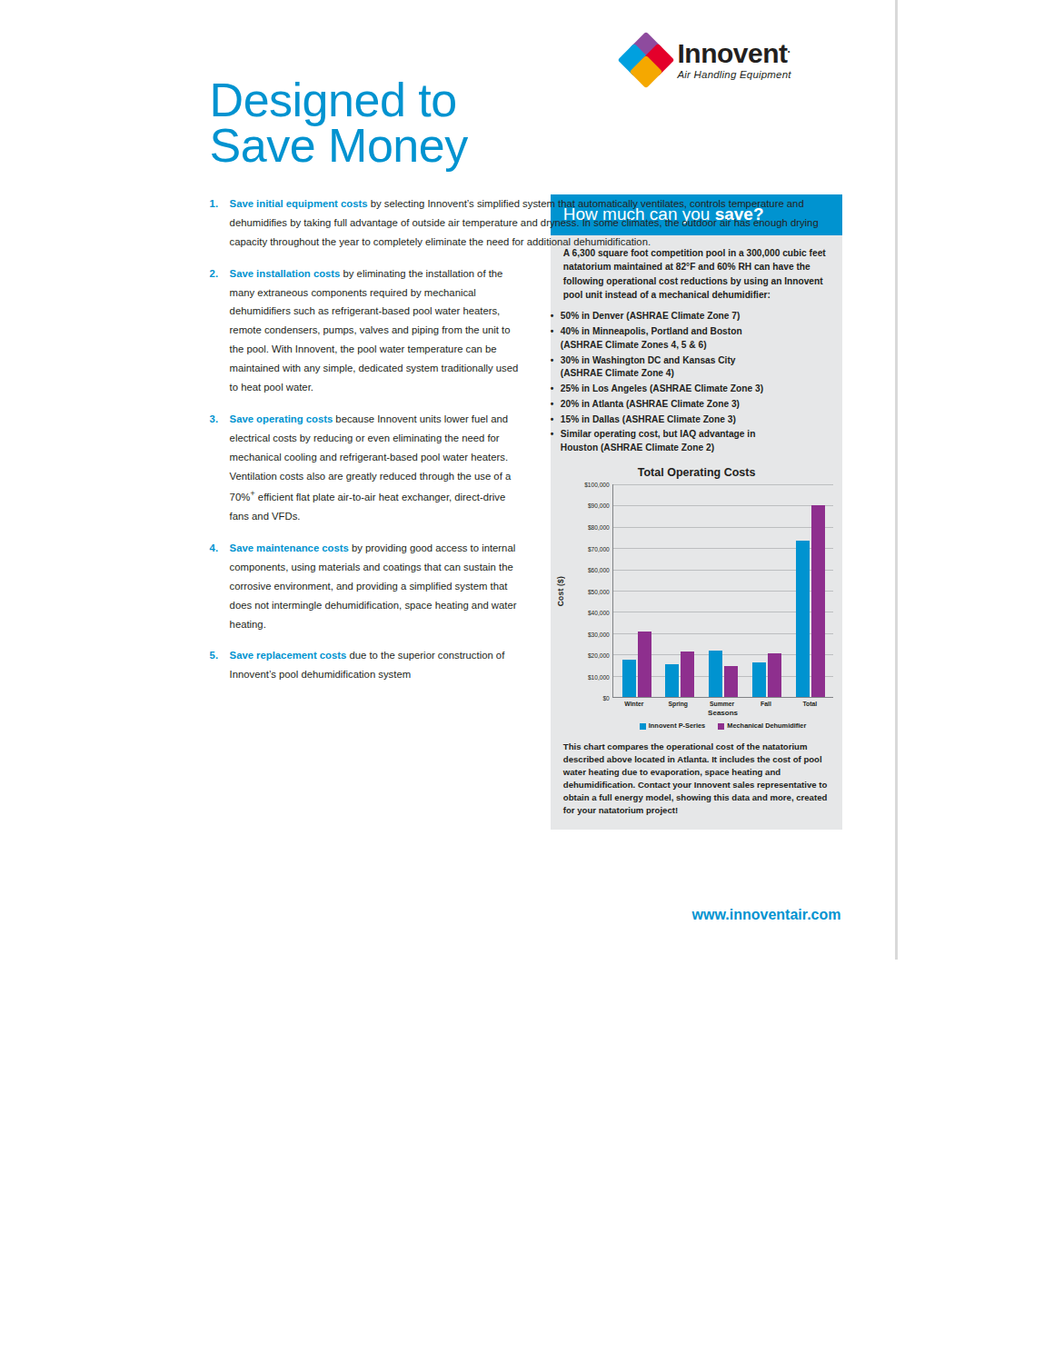Innovent.
Air Handling Equipment
Designed to
Save Money
How much can you save?
A 6,300 square foot competition pool in a 300,000 cubic feet natatorium maintained at 82°F and 60% RH can have the following operational cost reductions by using an Innovent pool unit instead of a mechanical dehumidifier:
50% in Denver (ASHRAE Climate Zone 7)
40% in Minneapolis, Portland and Boston
(ASHRAE Climate Zones 4, 5 & 6)
30% in Washington DC and Kansas City
(ASHRAE Climate Zone 4)
25% in Los Angeles (ASHRAE Climate Zone 3)
20% in Atlanta (ASHRAE Climate Zone 3)
15% in Dallas (ASHRAE Climate Zone 3)
Similar operating cost, but IAQ advantage in
Houston (ASHRAE Climate Zone 2)
Total Operating Costs
Cost ($)
$100,000
$90,000
$80,000
$70,000
$60,000
$50,000
$40,000
$30,000
$20,000
$10,000
$0
Winter Spring Summer Fall Total
Seasons
Innovent P-Series Mechanical Dehumidifier
This chart compares the operational cost of the natatorium described above located in Atlanta. It includes the cost of pool water heating due to evaporation, space heating and dehumidification. Contact your Innovent sales representative to obtain a full energy model, showing this data and more, created for your natatorium project!
1. Save initial equipment costs by selecting Innovent’s simplified system that automatically ventilates, controls temperature and dehumidifies by taking full advantage of outside air temperature and dryness. In some climates, the outdoor air has enough drying capacity throughout the year to completely eliminate the need for additional dehumidification.
2. Save installation costs by eliminating the installation of the many extraneous components required by mechanical dehumidifiers such as refrigerant-based pool water heaters, remote condensers, pumps, valves and piping from the unit to the pool. With Innovent, the pool water temperature can be maintained with any simple, dedicated system traditionally used to heat pool water.
3. Save operating costs because Innovent units lower fuel and electrical costs by reducing or even eliminating the need for mechanical cooling and refrigerant-based pool water heaters. Ventilation costs also are greatly reduced through the use of a 70%+ efficient flat plate air-to-air heat exchanger, direct-drive fans and VFDs.
4. Save maintenance costs by providing good access to internal components, using materials and coatings that can sustain the corrosive environment, and providing a simplified system that does not intermingle dehumidification, space heating and water heating.
5. Save replacement costs due to the superior construction of Innovent’s pool dehumidification system
www.innoventair.com